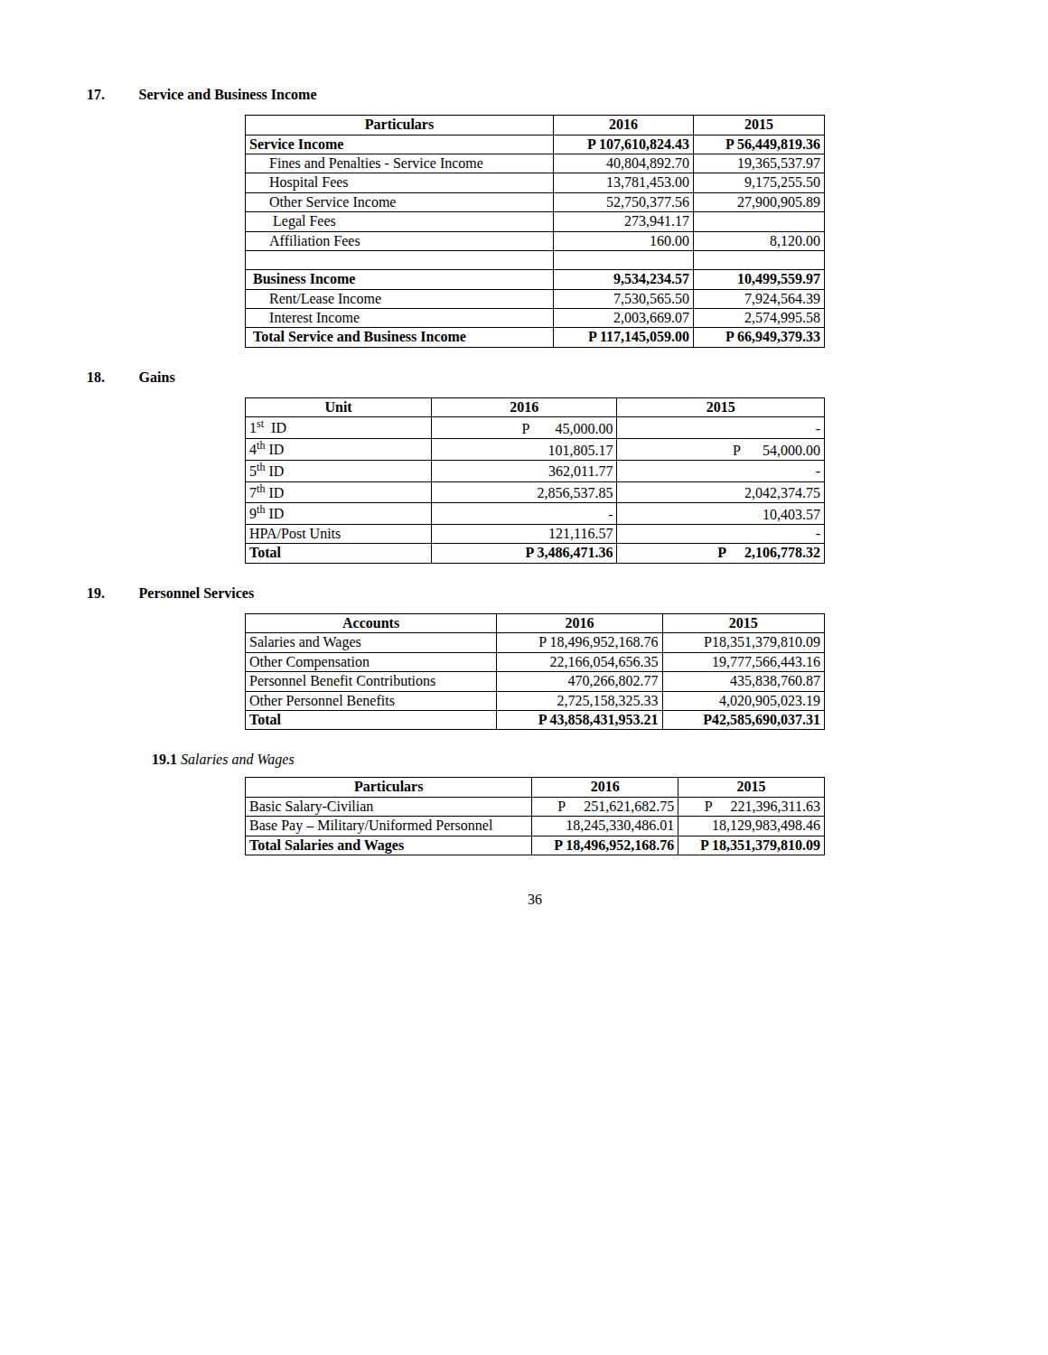17. Service and Business Income
| Particulars | 2016 | 2015 |
| --- | --- | --- |
| Service Income | P 107,610,824.43 | P 56,449,819.36 |
| Fines and Penalties - Service Income | 40,804,892.70 | 19,365,537.97 |
| Hospital Fees | 13,781,453.00 | 9,175,255.50 |
| Other Service Income | 52,750,377.56 | 27,900,905.89 |
| Legal Fees | 273,941.17 | |
| Affiliation Fees | 160.00 | 8,120.00 |
| Business Income | 9,534,234.57 | 10,499,559.97 |
| Rent/Lease Income | 7,530,565.50 | 7,924,564.39 |
| Interest Income | 2,003,669.07 | 2,574,995.58 |
| Total Service and Business Income | P 117,145,059.00 | P 66,949,379.33 |
18. Gains
| Unit | 2016 | 2015 |
| --- | --- | --- |
| 1 st ID | P 45,000.00 | - |
| 4 th ID | 101,805.17 | P 54,000.00 |
| 5 th ID | 362,011.77 | - |
| 7 th ID | 2,856,537.85 | 2,042,374.75 |
| 9 th ID | - | 10,403.57 |
| HPA/Post Units | 121,116.57 | - |
| Total | P 3,486,471.36 | P 2,106,778.32 |
19. Personnel Services
| Accounts | 2016 | 2015 |
| --- | --- | --- |
| Salaries and Wages | P 18,496,952,168.76 | P18,351,379,810.09 |
| Other Compensation | 22,166,054,656.35 | 19,777,566,443.16 |
| Personnel Benefit Contributions | 470,266,802.77 | 435,838,760.87 |
| Other Personnel Benefits | 2,725,158,325.33 | 4,020,905,023.19 |
| Total | P 43,858,431,953.21 | P42,585,690,037.31 |
19.1 Salaries and Wages
| Particulars | 2016 | 2015 |
| --- | --- | --- |
| Basic Salary-Civilian | P 251,621,682.75 | P 221,396,311.63 |
| Base Pay – Military/Uniformed Personnel | 18,245,330,486.01 | 18,129,983,498.46 |
| Total Salaries and Wages | P 18,496,952,168.76 | P 18,351,379,810.09 |
36